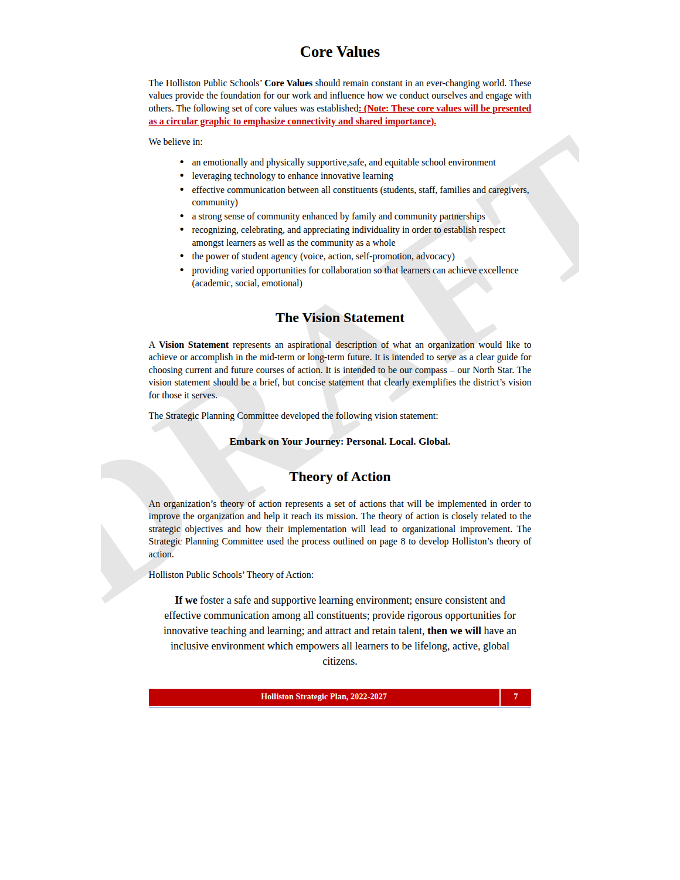DRAFT
Core Values
The Holliston Public Schools’ Core Values should remain constant in an ever-changing world. These values provide the foundation for our work and influence how we conduct ourselves and engage with others. The following set of core values was established: (Note: These core values will be presented as a circular graphic to emphasize connectivity and shared importance).
We believe in:
an emotionally and physically supportive,safe, and equitable school environment
leveraging technology to enhance innovative learning
effective communication between all constituents (students, staff, families and caregivers, community)
a strong sense of community enhanced by family and community partnerships
recognizing, celebrating, and appreciating individuality in order to establish respect amongst learners as well as the community as a whole
the power of student agency (voice, action, self-promotion, advocacy)
providing varied opportunities for collaboration so that learners can achieve excellence (academic, social, emotional)
The Vision Statement
A Vision Statement represents an aspirational description of what an organization would like to achieve or accomplish in the mid-term or long-term future. It is intended to serve as a clear guide for choosing current and future courses of action. It is intended to be our compass – our North Star. The vision statement should be a brief, but concise statement that clearly exemplifies the district’s vision for those it serves.
The Strategic Planning Committee developed the following vision statement:
Embark on Your Journey: Personal. Local. Global.
Theory of Action
An organization’s theory of action represents a set of actions that will be implemented in order to improve the organization and help it reach its mission. The theory of action is closely related to the strategic objectives and how their implementation will lead to organizational improvement. The Strategic Planning Committee used the process outlined on page 8 to develop Holliston’s theory of action.
Holliston Public Schools’ Theory of Action:
If we foster a safe and supportive learning environment; ensure consistent and effective communication among all constituents; provide rigorous opportunities for innovative teaching and learning; and attract and retain talent, then we will have an inclusive environment which empowers all learners to be lifelong, active, global citizens.
Holliston Strategic Plan, 2022-2027
7